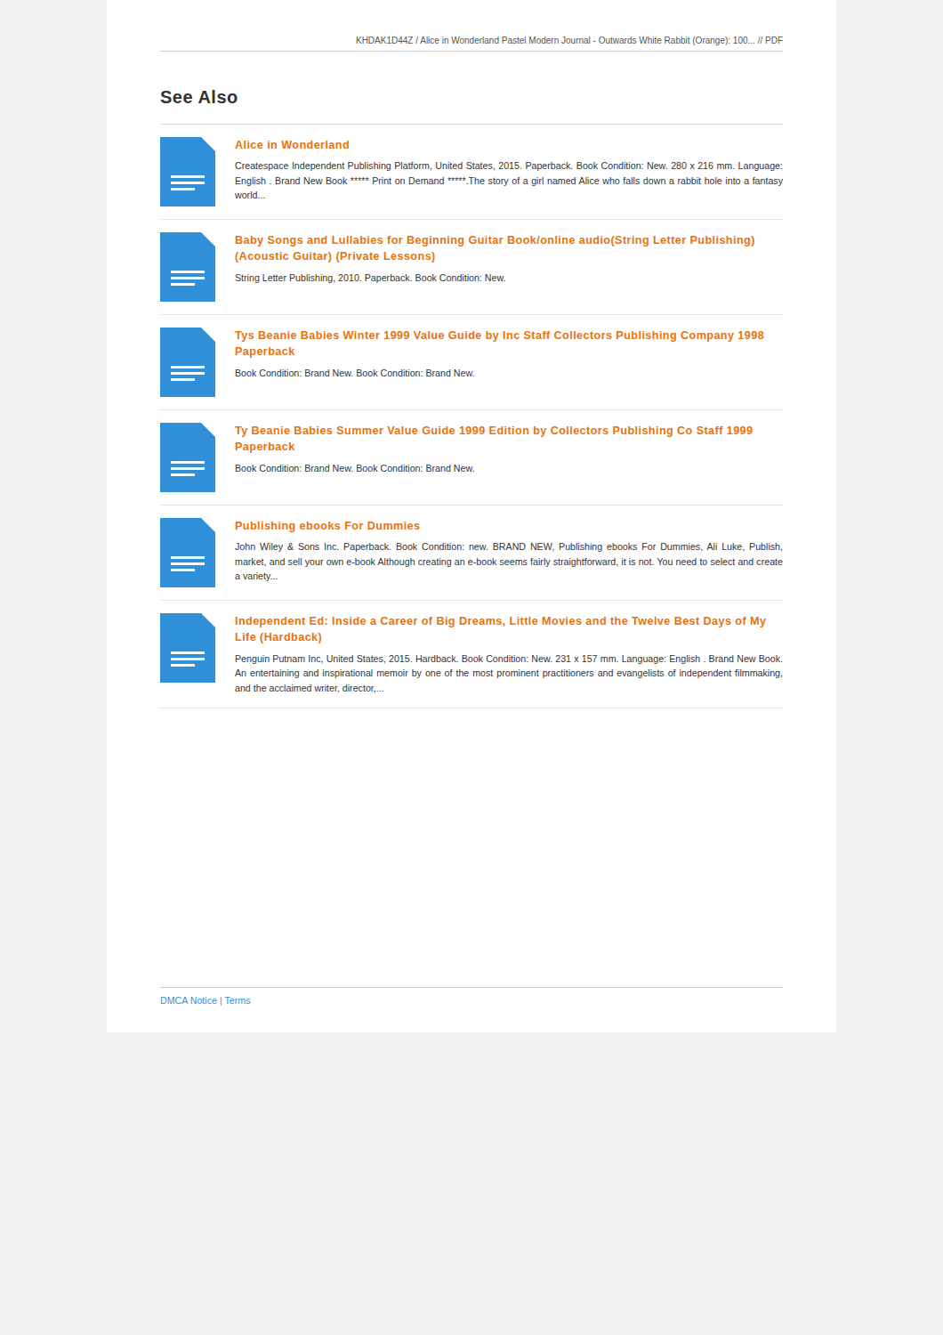KHDAK1D44Z / Alice in Wonderland Pastel Modern Journal - Outwards White Rabbit (Orange): 100... // PDF
See Also
Alice in Wonderland
Createspace Independent Publishing Platform, United States, 2015. Paperback. Book Condition: New. 280 x 216 mm. Language: English . Brand New Book ***** Print on Demand *****.The story of a girl named Alice who falls down a rabbit hole into a fantasy world...
Baby Songs and Lullabies for Beginning Guitar Book/online audio(String Letter Publishing) (Acoustic Guitar) (Private Lessons)
String Letter Publishing, 2010. Paperback. Book Condition: New.
Tys Beanie Babies Winter 1999 Value Guide by Inc Staff Collectors Publishing Company 1998 Paperback
Book Condition: Brand New. Book Condition: Brand New.
Ty Beanie Babies Summer Value Guide 1999 Edition by Collectors Publishing Co Staff 1999 Paperback
Book Condition: Brand New. Book Condition: Brand New.
Publishing ebooks For Dummies
John Wiley & Sons Inc. Paperback. Book Condition: new. BRAND NEW, Publishing ebooks For Dummies, Ali Luke, Publish, market, and sell your own e-book Although creating an e-book seems fairly straightforward, it is not. You need to select and create a variety...
Independent Ed: Inside a Career of Big Dreams, Little Movies and the Twelve Best Days of My Life (Hardback)
Penguin Putnam Inc, United States, 2015. Hardback. Book Condition: New. 231 x 157 mm. Language: English . Brand New Book. An entertaining and inspirational memoir by one of the most prominent practitioners and evangelists of independent filmmaking, and the acclaimed writer, director,...
DMCA Notice | Terms